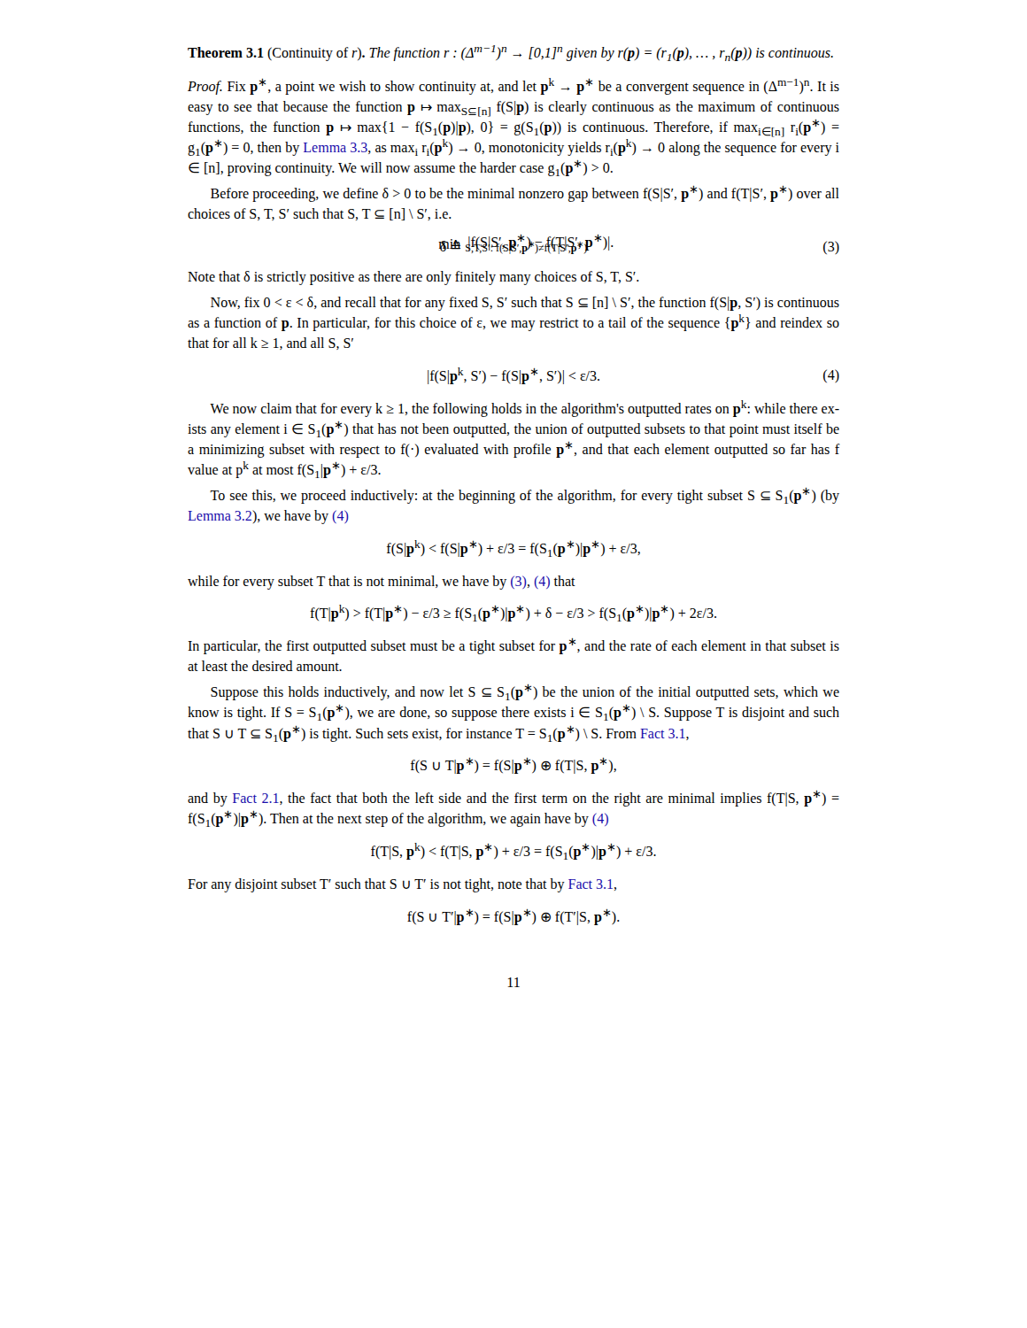Theorem 3.1 (Continuity of r). The function r : (Δm−1)n → [0,1]n given by r(p) = (r1(p), … , rn(p)) is continuous.
Proof. Fix p∗, a point we wish to show continuity at, and let pk → p∗ be a convergent sequence in (Δm−1)n. It is easy to see that because the function p ↦ maxS⊆[n] f(S|p) is clearly continuous as the maximum of continuous functions, the function p ↦ max{1 − f(S1(p)|p), 0} = g(S1(p)) is continuous. Therefore, if maxi∈[n] ri(p∗) = g1(p∗) = 0, then by Lemma 3.3, as maxi ri(pk) → 0, monotonicity yields ri(pk) → 0 along the sequence for every i ∈ [n], proving continuity. We will now assume the harder case g1(p∗) > 0.
Before proceeding, we define δ > 0 to be the minimal nonzero gap between f(S|S′, p∗) and f(T|S′, p∗) over all choices of S, T, S′ such that S, T ⊆ [n] \ S′, i.e.
δ ≙ S,T,S′: f(S|S′,p∗)≠f(T|S′,p∗) (3)
δ ≙ min |f(S|S′, p∗) − f(T|S′, p∗)|.
Note that δ is strictly positive as there are only finitely many choices of S, T, S′.
Now, fix 0 < ε < δ, and recall that for any fixed S, S′ such that S ⊆ [n] \ S′, the function f(S|p, S′) is continuous as a function of p. In particular, for this choice of ε, we may restrict to a tail of the sequence {pk} and reindex so that for all k ≥ 1, and all S, S′
|f(S|pk, S′) − f(S|p∗, S′)| < ε/3. (4)
We now claim that for every k ≥ 1, the following holds in the algorithm's outputted rates on pk: while there exists any element i ∈ S1(p∗) that has not been outputted, the union of outputted subsets to that point must itself be a minimizing subset with respect to f(·) evaluated with profile p∗, and that each element outputted so far has f value at pk at most f(S1|p∗) + ε/3.
To see this, we proceed inductively: at the beginning of the algorithm, for every tight subset S ⊆ S1(p∗) (by Lemma 3.2), we have by (4)
f(S|pk) < f(S|p∗) + ε/3 = f(S1(p∗)|p∗) + ε/3,
while for every subset T that is not minimal, we have by (3), (4) that
f(T|pk) > f(T|p∗) − ε/3 ≥ f(S1(p∗)|p∗) + δ − ε/3 > f(S1(p∗)|p∗) + 2ε/3.
In particular, the first outputted subset must be a tight subset for p∗, and the rate of each element in that subset is at least the desired amount.
Suppose this holds inductively, and now let S ⊆ S1(p∗) be the union of the initial outputted sets, which we know is tight. If S = S1(p∗), we are done, so suppose there exists i ∈ S1(p∗) \ S. Suppose T is disjoint and such that S ∪ T ⊆ S1(p∗) is tight. Such sets exist, for instance T = S1(p∗) \ S. From Fact 3.1,
f(S ∪ T|p∗) = f(S|p∗) ⊕ f(T|S, p∗),
and by Fact 2.1, the fact that both the left side and the first term on the right are minimal implies f(T|S, p∗) = f(S1(p∗)|p∗). Then at the next step of the algorithm, we again have by (4)
f(T|S, pk) < f(T|S, p∗) + ε/3 = f(S1(p∗)|p∗) + ε/3.
For any disjoint subset T′ such that S ∪ T′ is not tight, note that by Fact 3.1,
f(S ∪ T′|p∗) = f(S|p∗) ⊕ f(T′|S, p∗).
11